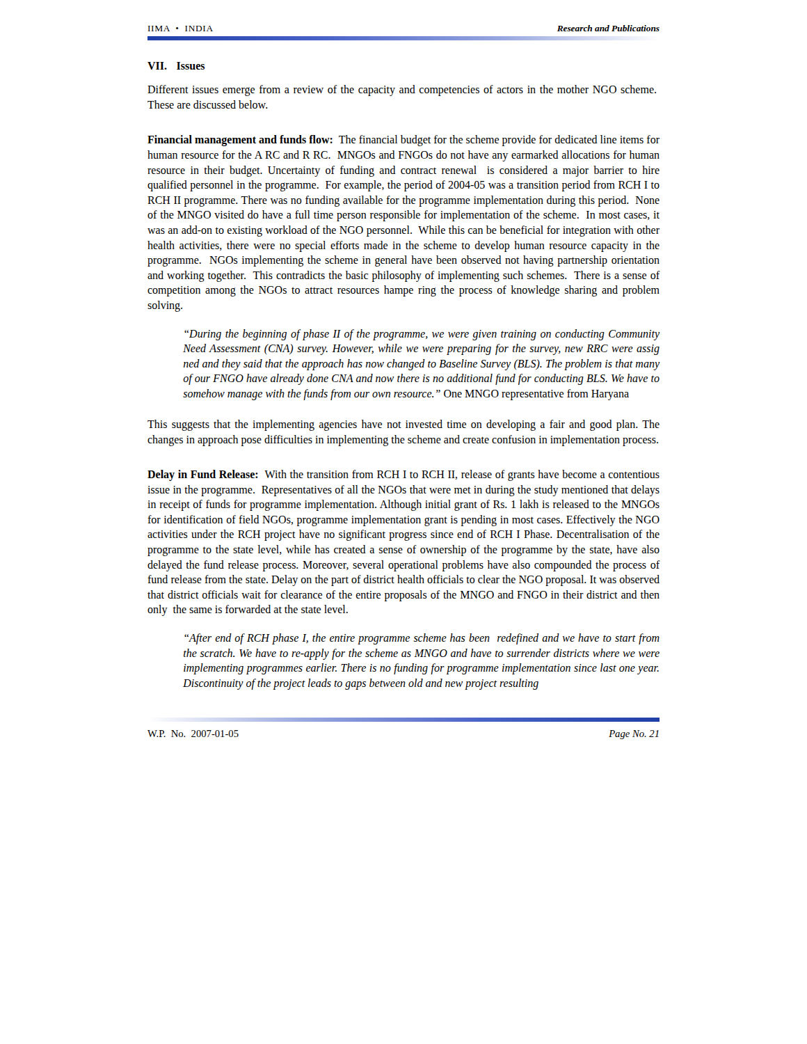IIMA • INDIA
Research and Publications
VII. Issues
Different issues emerge from a review of the capacity and competencies of actors in the mother NGO scheme. These are discussed below.
Financial management and funds flow: The financial budget for the scheme provide for dedicated line items for human resource for the A RC and R RC. MNGOs and FNGOs do not have any earmarked allocations for human resource in their budget. Uncertainty of funding and contract renewal is considered a major barrier to hire qualified personnel in the programme. For example, the period of 2004-05 was a transition period from RCH I to RCH II programme. There was no funding available for the programme implementation during this period. None of the MNGO visited do have a full time person responsible for implementation of the scheme. In most cases, it was an add-on to existing workload of the NGO personnel. While this can be beneficial for integration with other health activities, there were no special efforts made in the scheme to develop human resource capacity in the programme. NGOs implementing the scheme in general have been observed not having partnership orientation and working together. This contradicts the basic philosophy of implementing such schemes. There is a sense of competition among the NGOs to attract resources hampe ring the process of knowledge sharing and problem solving.
“During the beginning of phase II of the programme, we were given training on conducting Community Need Assessment (CNA) survey. However, while we were preparing for the survey, new RRC were assig ned and they said that the approach has now changed to Baseline Survey (BLS). The problem is that many of our FNGO have already done CNA and now there is no additional fund for conducting BLS. We have to somehow manage with the funds from our own resource.” One MNGO representative from Haryana
This suggests that the implementing agencies have not invested time on developing a fair and good plan. The changes in approach pose difficulties in implementing the scheme and create confusion in implementation process.
Delay in Fund Release: With the transition from RCH I to RCH II, release of grants have become a contentious issue in the programme. Representatives of all the NGOs that were met in during the study mentioned that delays in receipt of funds for programme implementation. Although initial grant of Rs. 1 lakh is released to the MNGOs for identification of field NGOs, programme implementation grant is pending in most cases. Effectively the NGO activities under the RCH project have no significant progress since end of RCH I Phase. Decentralisation of the programme to the state level, while has created a sense of ownership of the programme by the state, have also delayed the fund release process. Moreover, several operational problems have also compounded the process of fund release from the state. Delay on the part of district health officials to clear the NGO proposal. It was observed that district officials wait for clearance of the entire proposals of the MNGO and FNGO in their district and then only the same is forwarded at the state level.
“After end of RCH phase I, the entire programme scheme has been redefined and we have to start from the scratch. We have to re-apply for the scheme as MNGO and have to surrender districts where we were implementing programmes earlier. There is no funding for programme implementation since last one year. Discontinuity of the project leads to gaps between old and new project resulting
W.P. No. 2007-01-05
Page No. 21